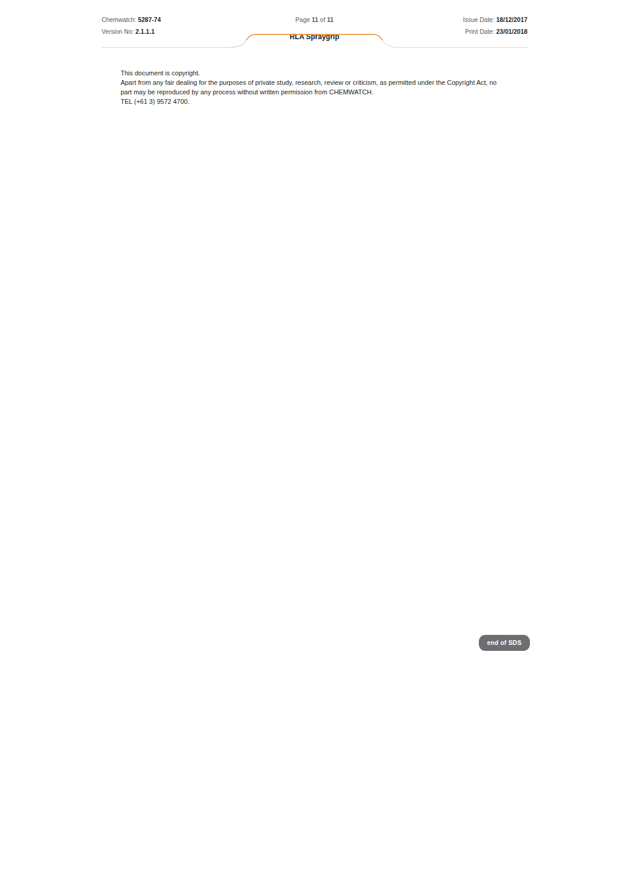Chemwatch: 5287-74
Version No: 2.1.1.1
Page 11 of 11
RLA Spraygrip
Issue Date: 18/12/2017
Print Date: 23/01/2018
This document is copyright.
Apart from any fair dealing for the purposes of private study, research, review or criticism, as permitted under the Copyright Act, no part may be reproduced by any process without written permission from CHEMWATCH.
TEL (+61 3) 9572 4700.
end of SDS